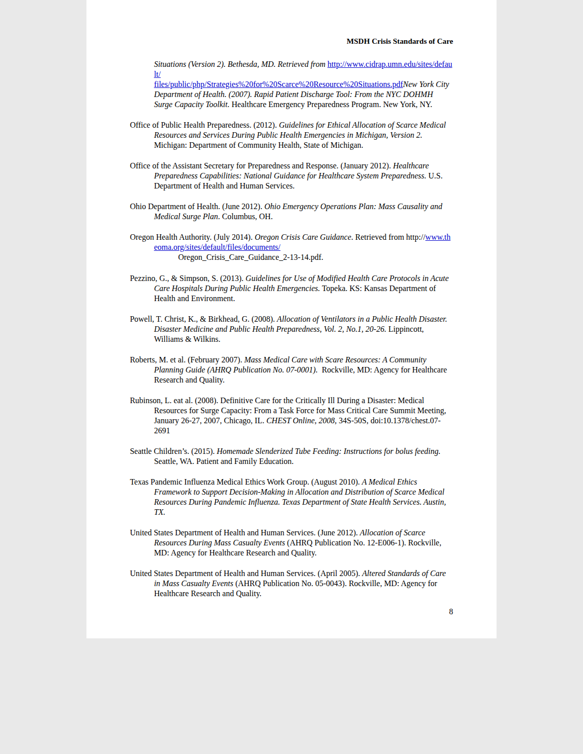MSDH Crisis Standards of Care
Situations (Version 2). Bethesda, MD. Retrieved from http://www.cidrap.umn.edu/sites/default/
files/public/php/Strategies%20for%20Scarce%20Resource%20Situations.pdf New York City Department of Health. (2007). Rapid Patient Discharge Tool: From the NYC DOHMH Surge Capacity Toolkit. Healthcare Emergency Preparedness Program. New York, NY.
Office of Public Health Preparedness. (2012). Guidelines for Ethical Allocation of Scarce Medical Resources and Services During Public Health Emergencies in Michigan, Version 2. Michigan: Department of Community Health, State of Michigan.
Office of the Assistant Secretary for Preparedness and Response. (January 2012). Healthcare Preparedness Capabilities: National Guidance for Healthcare System Preparedness. U.S. Department of Health and Human Services.
Ohio Department of Health. (June 2012). Ohio Emergency Operations Plan: Mass Causality and Medical Surge Plan. Columbus, OH.
Oregon Health Authority. (July 2014). Oregon Crisis Care Guidance. Retrieved from http://www.theoma.org/sites/default/files/documents/Oregon_Crisis_Care_Guidance_2-13-14.pdf.
Pezzino, G., & Simpson, S. (2013). Guidelines for Use of Modified Health Care Protocols in Acute Care Hospitals During Public Health Emergencies. Topeka. KS: Kansas Department of Health and Environment.
Powell, T. Christ, K., & Birkhead, G. (2008). Allocation of Ventilators in a Public Health Disaster. Disaster Medicine and Public Health Preparedness, Vol. 2, No.1, 20-26. Lippincott, Williams & Wilkins.
Roberts, M. et al. (February 2007). Mass Medical Care with Scare Resources: A Community Planning Guide (AHRQ Publication No. 07-0001). Rockville, MD: Agency for Healthcare Research and Quality.
Rubinson, L. eat al. (2008). Definitive Care for the Critically Ill During a Disaster: Medical Resources for Surge Capacity: From a Task Force for Mass Critical Care Summit Meeting, January 26-27, 2007, Chicago, IL. CHEST Online, 2008, 34S-50S, doi:10.1378/chest.07-2691
Seattle Children’s. (2015). Homemade Slenderized Tube Feeding: Instructions for bolus feeding. Seattle, WA. Patient and Family Education.
Texas Pandemic Influenza Medical Ethics Work Group. (August 2010). A Medical Ethics Framework to Support Decision-Making in Allocation and Distribution of Scarce Medical Resources During Pandemic Influenza. Texas Department of State Health Services. Austin, TX.
United States Department of Health and Human Services. (June 2012). Allocation of Scarce Resources During Mass Casualty Events (AHRQ Publication No. 12-E006-1). Rockville, MD: Agency for Healthcare Research and Quality.
United States Department of Health and Human Services. (April 2005). Altered Standards of Care in Mass Casualty Events (AHRQ Publication No. 05-0043). Rockville, MD: Agency for Healthcare Research and Quality.
8